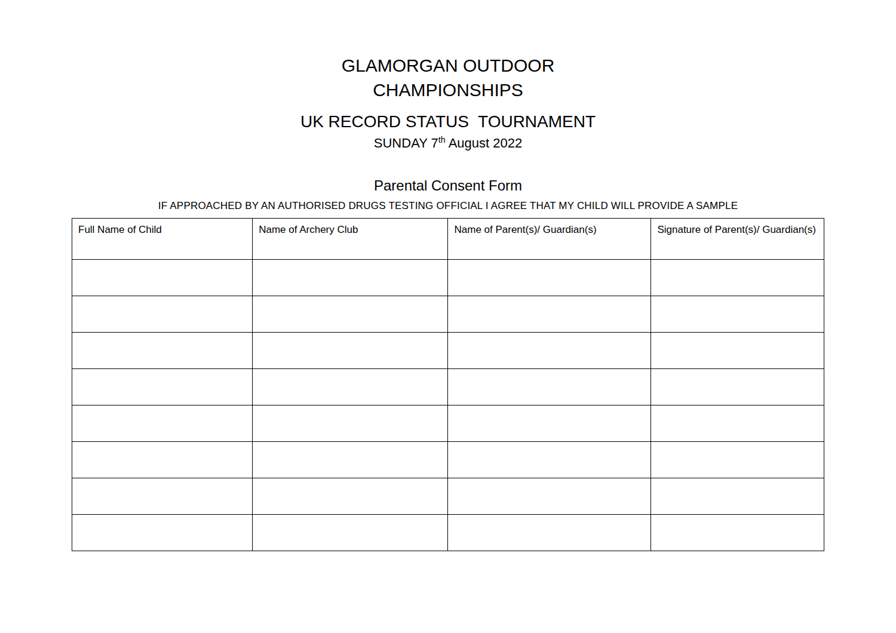GLAMORGAN OUTDOOR
CHAMPIONSHIPS
UK RECORD STATUS TOURNAMENT
SUNDAY 7th August 2022
Parental Consent Form
IF APPROACHED BY AN AUTHORISED DRUGS TESTING OFFICIAL I AGREE THAT MY CHILD WILL PROVIDE A SAMPLE
| Full Name of Child | Name of Archery Club | Name of Parent(s)/ Guardian(s) | Signature of Parent(s)/ Guardian(s) |
| --- | --- | --- | --- |